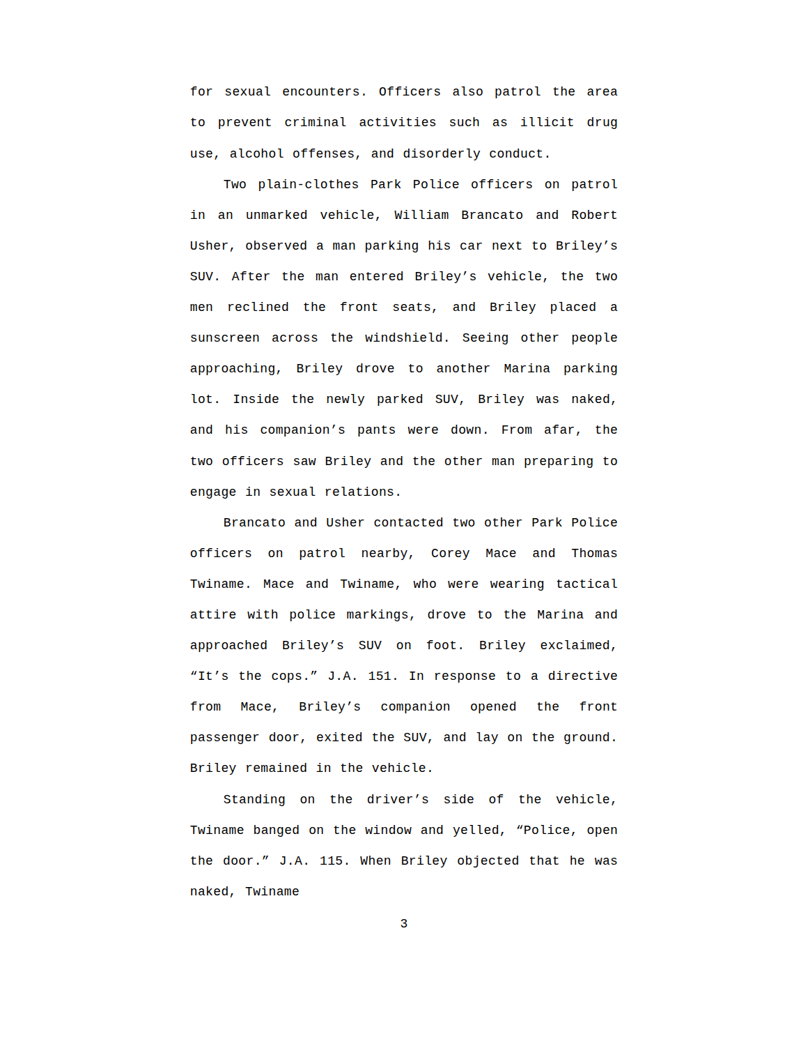for sexual encounters. Officers also patrol the area to prevent criminal activities such as illicit drug use, alcohol offenses, and disorderly conduct.
Two plain-clothes Park Police officers on patrol in an unmarked vehicle, William Brancato and Robert Usher, observed a man parking his car next to Briley’s SUV. After the man entered Briley’s vehicle, the two men reclined the front seats, and Briley placed a sunscreen across the windshield. Seeing other people approaching, Briley drove to another Marina parking lot. Inside the newly parked SUV, Briley was naked, and his companion’s pants were down. From afar, the two officers saw Briley and the other man preparing to engage in sexual relations.
Brancato and Usher contacted two other Park Police officers on patrol nearby, Corey Mace and Thomas Twiname. Mace and Twiname, who were wearing tactical attire with police markings, drove to the Marina and approached Briley’s SUV on foot. Briley exclaimed, “It’s the cops.” J.A. 151. In response to a directive from Mace, Briley’s companion opened the front passenger door, exited the SUV, and lay on the ground. Briley remained in the vehicle.
Standing on the driver’s side of the vehicle, Twiname banged on the window and yelled, “Police, open the door.” J.A. 115. When Briley objected that he was naked, Twiname
3